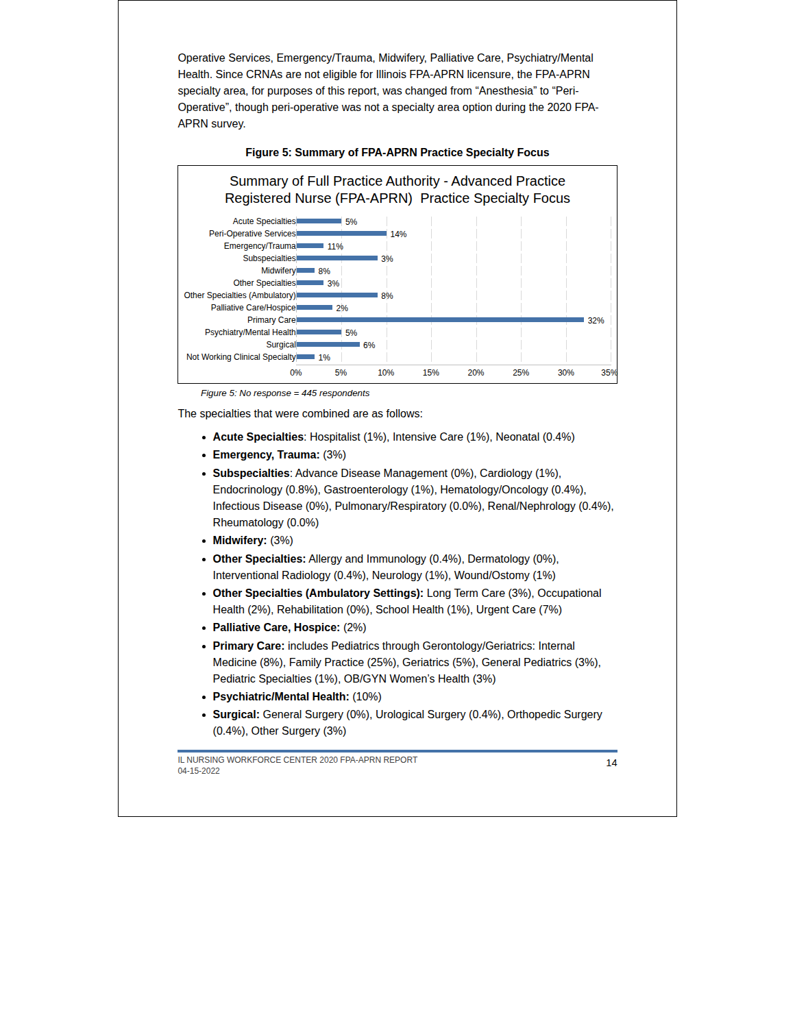Operative Services, Emergency/Trauma, Midwifery, Palliative Care, Psychiatry/Mental Health. Since CRNAs are not eligible for Illinois FPA-APRN licensure, the FPA-APRN specialty area, for purposes of this report, was changed from “Anesthesia” to “Peri-Operative”, though peri-operative was not a specialty area option during the 2020 FPA-APRN survey.
Figure 5: Summary of FPA-APRN Practice Specialty Focus
Summary of Full Practice Authority - Advanced Practice
Registered Nurse (FPA-APRN) Practice Specialty Focus
| Acute Specialties | 5% |
| Peri-Operative Services | 14% |
| Emergency/Trauma | 11% |
| Subspecialties | 3% |
| Midwifery | 8% |
| Other Specialties | 3% |
| Other Specialties (Ambulatory) | 8% |
| Palliative Care/Hospice | 2% |
| Primary Care | 32% |
| Psychiatry/Mental Health | 5% |
| Surgical | 6% |
| Not Working Clinical Specialty | 1% |
| | 0% 5% 10% 15% 20% 25% 30% 35% |
Figure 5: No response = 445 respondents
The specialties that were combined are as follows:
Acute Specialties: Hospitalist (1%), Intensive Care (1%), Neonatal (0.4%)
Emergency, Trauma: (3%)
Subspecialties: Advance Disease Management (0%), Cardiology (1%), Endocrinology (0.8%), Gastroenterology (1%), Hematology/Oncology (0.4%), Infectious Disease (0%), Pulmonary/Respiratory (0.0%), Renal/Nephrology (0.4%), Rheumatology (0.0%)
Midwifery: (3%)
Other Specialties: Allergy and Immunology (0.4%), Dermatology (0%), Interventional Radiology (0.4%), Neurology (1%), Wound/Ostomy (1%)
Other Specialties (Ambulatory Settings): Long Term Care (3%), Occupational Health (2%), Rehabilitation (0%), School Health (1%), Urgent Care (7%)
Palliative Care, Hospice: (2%)
Primary Care: includes Pediatrics through Gerontology/Geriatrics: Internal Medicine (8%), Family Practice (25%), Geriatrics (5%), General Pediatrics (3%), Pediatric Specialties (1%), OB/GYN Women’s Health (3%)
Psychiatric/Mental Health: (10%)
Surgical: General Surgery (0%), Urological Surgery (0.4%), Orthopedic Surgery (0.4%), Other Surgery (3%)
IL NURSING WORKFORCE CENTER 2020 FPA-APRN REPORT
04-15-2022
14